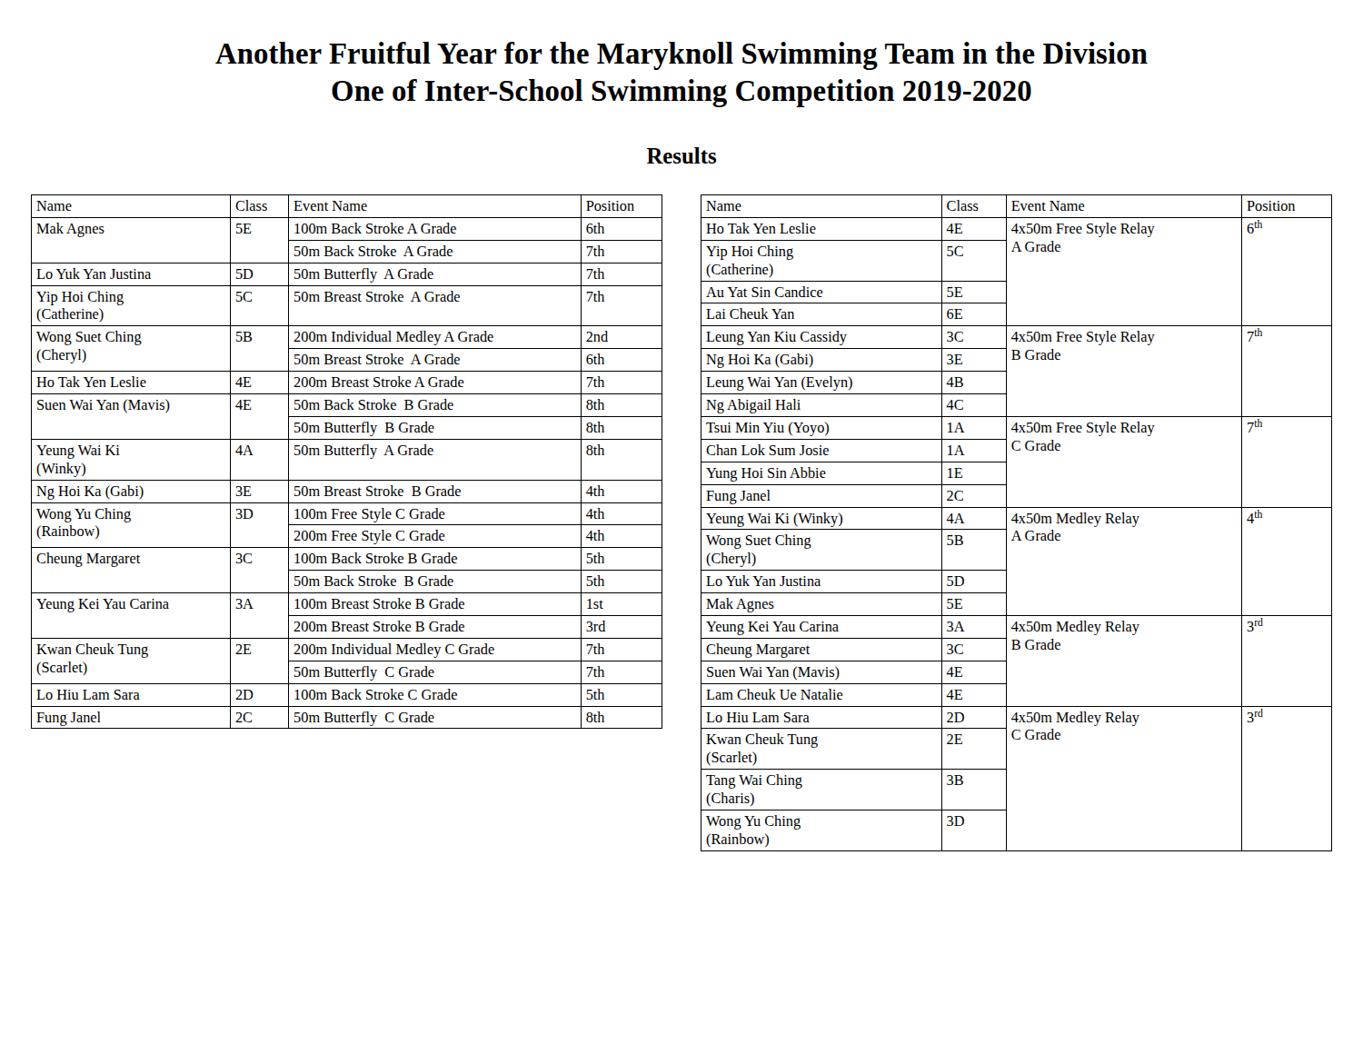Another Fruitful Year for the Maryknoll Swimming Team in the Division
One of Inter-School Swimming Competition 2019-2020
Results
| Name | Class | Event Name | Position |
| --- | --- | --- | --- |
| Mak Agnes | 5E | 100m Back Stroke A Grade | 6th |
| 50m Back Stroke A Grade | 7th |
| Lo Yuk Yan Justina | 5D | 50m Butterfly A Grade | 7th |
| Yip Hoi Ching (Catherine) | 5C | 50m Breast Stroke A Grade | 7th |
| Wong Suet Ching (Cheryl) | 5B | 200m Individual Medley A Grade | 2nd |
| 50m Breast Stroke A Grade | 6th |
| Ho Tak Yen Leslie | 4E | 200m Breast Stroke A Grade | 7th |
| Suen Wai Yan (Mavis) | 4E | 50m Back Stroke B Grade | 8th |
| 50m Butterfly B Grade | 8th |
| Yeung Wai Ki (Winky) | 4A | 50m Butterfly A Grade | 8th |
| Ng Hoi Ka (Gabi) | 3E | 50m Breast Stroke B Grade | 4th |
| Wong Yu Ching (Rainbow) | 3D | 100m Free Style C Grade | 4th |
| 200m Free Style C Grade | 4th |
| Cheung Margaret | 3C | 100m Back Stroke B Grade | 5th |
| 50m Back Stroke B Grade | 5th |
| Yeung Kei Yau Carina | 3A | 100m Breast Stroke B Grade | 1st |
| 200m Breast Stroke B Grade | 3rd |
| Kwan Cheuk Tung (Scarlet) | 2E | 200m Individual Medley C Grade | 7th |
| 50m Butterfly C Grade | 7th |
| Lo Hiu Lam Sara | 2D | 100m Back Stroke C Grade | 5th |
| Fung Janel | 2C | 50m Butterfly C Grade | 8th |
| Name | Class | Event Name | Position |
| --- | --- | --- | --- |
| Ho Tak Yen Leslie | 4E | 4x50m Free Style Relay A Grade | 6 th |
| Yip Hoi Ching (Catherine) | 5C |
| Au Yat Sin Candice | 5E |
| Lai Cheuk Yan | 6E |
| Leung Yan Kiu Cassidy | 3C | 4x50m Free Style Relay B Grade | 7 th |
| Ng Hoi Ka (Gabi) | 3E |
| Leung Wai Yan (Evelyn) | 4B |
| Ng Abigail Hali | 4C |
| Tsui Min Yiu (Yoyo) | 1A | 4x50m Free Style Relay C Grade | 7 th |
| Chan Lok Sum Josie | 1A |
| Yung Hoi Sin Abbie | 1E |
| Fung Janel | 2C |
| Yeung Wai Ki (Winky) | 4A | 4x50m Medley Relay A Grade | 4 th |
| Wong Suet Ching (Cheryl) | 5B |
| Lo Yuk Yan Justina | 5D |
| Mak Agnes | 5E |
| Yeung Kei Yau Carina | 3A | 4x50m Medley Relay B Grade | 3 rd |
| Cheung Margaret | 3C |
| Suen Wai Yan (Mavis) | 4E |
| Lam Cheuk Ue Natalie | 4E |
| Lo Hiu Lam Sara | 2D | 4x50m Medley Relay C Grade | 3 rd |
| Kwan Cheuk Tung (Scarlet) | 2E |
| Tang Wai Ching (Charis) | 3B |
| Wong Yu Ching (Rainbow) | 3D |